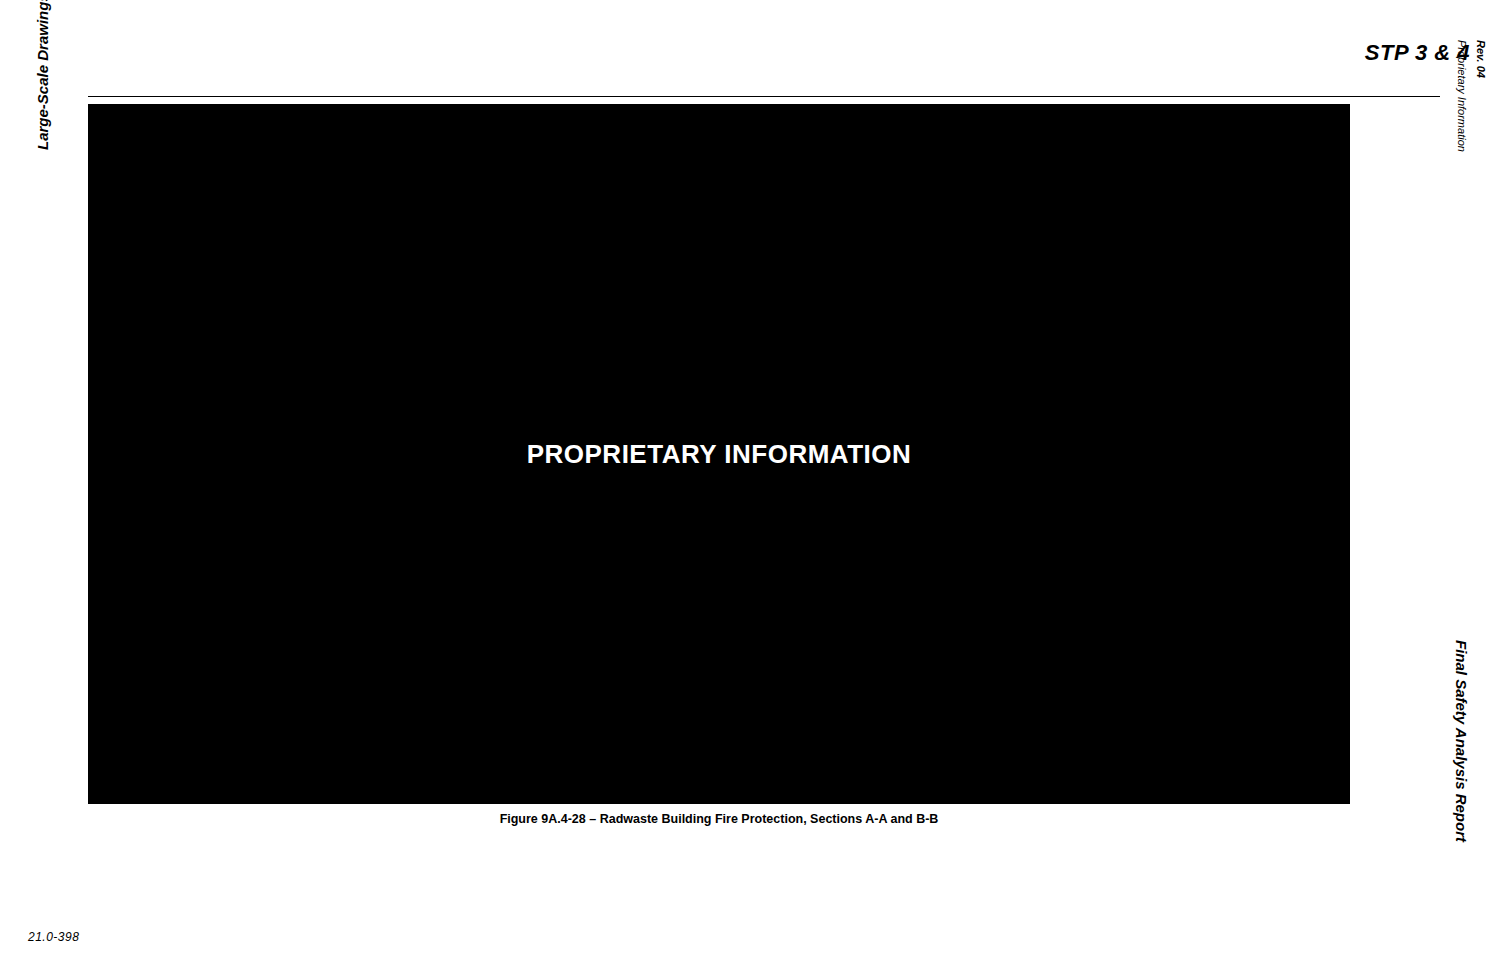Large-Scale Drawings
STP 3 & 4
Proprietary Information
Rev. 04
Final Safety Analysis Report
PROPRIETARY INFORMATION
Figure 9A.4-28 – Radwaste Building Fire Protection, Sections A-A and B-B
21.0-398